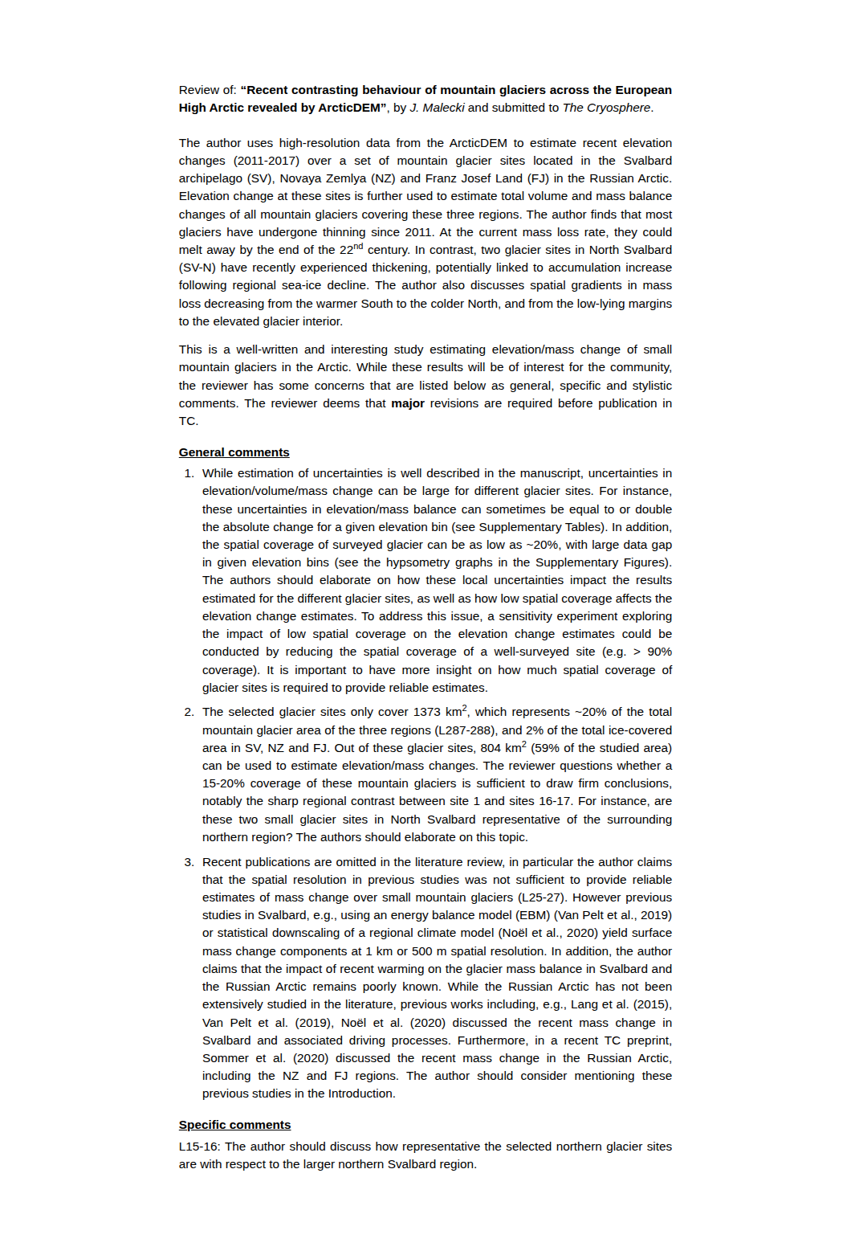Review of: “Recent contrasting behaviour of mountain glaciers across the European High Arctic revealed by ArcticDEM”, by J. Malecki and submitted to The Cryosphere.
The author uses high-resolution data from the ArcticDEM to estimate recent elevation changes (2011-2017) over a set of mountain glacier sites located in the Svalbard archipelago (SV), Novaya Zemlya (NZ) and Franz Josef Land (FJ) in the Russian Arctic. Elevation change at these sites is further used to estimate total volume and mass balance changes of all mountain glaciers covering these three regions. The author finds that most glaciers have undergone thinning since 2011. At the current mass loss rate, they could melt away by the end of the 22nd century. In contrast, two glacier sites in North Svalbard (SV-N) have recently experienced thickening, potentially linked to accumulation increase following regional sea-ice decline. The author also discusses spatial gradients in mass loss decreasing from the warmer South to the colder North, and from the low-lying margins to the elevated glacier interior.
This is a well-written and interesting study estimating elevation/mass change of small mountain glaciers in the Arctic. While these results will be of interest for the community, the reviewer has some concerns that are listed below as general, specific and stylistic comments. The reviewer deems that major revisions are required before publication in TC.
General comments
While estimation of uncertainties is well described in the manuscript, uncertainties in elevation/volume/mass change can be large for different glacier sites. For instance, these uncertainties in elevation/mass balance can sometimes be equal to or double the absolute change for a given elevation bin (see Supplementary Tables). In addition, the spatial coverage of surveyed glacier can be as low as ~20%, with large data gap in given elevation bins (see the hypsometry graphs in the Supplementary Figures). The authors should elaborate on how these local uncertainties impact the results estimated for the different glacier sites, as well as how low spatial coverage affects the elevation change estimates. To address this issue, a sensitivity experiment exploring the impact of low spatial coverage on the elevation change estimates could be conducted by reducing the spatial coverage of a well-surveyed site (e.g. > 90% coverage). It is important to have more insight on how much spatial coverage of glacier sites is required to provide reliable estimates.
The selected glacier sites only cover 1373 km2, which represents ~20% of the total mountain glacier area of the three regions (L287-288), and 2% of the total ice-covered area in SV, NZ and FJ. Out of these glacier sites, 804 km2 (59% of the studied area) can be used to estimate elevation/mass changes. The reviewer questions whether a 15-20% coverage of these mountain glaciers is sufficient to draw firm conclusions, notably the sharp regional contrast between site 1 and sites 16-17. For instance, are these two small glacier sites in North Svalbard representative of the surrounding northern region? The authors should elaborate on this topic.
Recent publications are omitted in the literature review, in particular the author claims that the spatial resolution in previous studies was not sufficient to provide reliable estimates of mass change over small mountain glaciers (L25-27). However previous studies in Svalbard, e.g., using an energy balance model (EBM) (Van Pelt et al., 2019) or statistical downscaling of a regional climate model (Noël et al., 2020) yield surface mass change components at 1 km or 500 m spatial resolution. In addition, the author claims that the impact of recent warming on the glacier mass balance in Svalbard and the Russian Arctic remains poorly known. While the Russian Arctic has not been extensively studied in the literature, previous works including, e.g., Lang et al. (2015), Van Pelt et al. (2019), Noël et al. (2020) discussed the recent mass change in Svalbard and associated driving processes. Furthermore, in a recent TC preprint, Sommer et al. (2020) discussed the recent mass change in the Russian Arctic, including the NZ and FJ regions. The author should consider mentioning these previous studies in the Introduction.
Specific comments
L15-16: The author should discuss how representative the selected northern glacier sites are with respect to the larger northern Svalbard region.